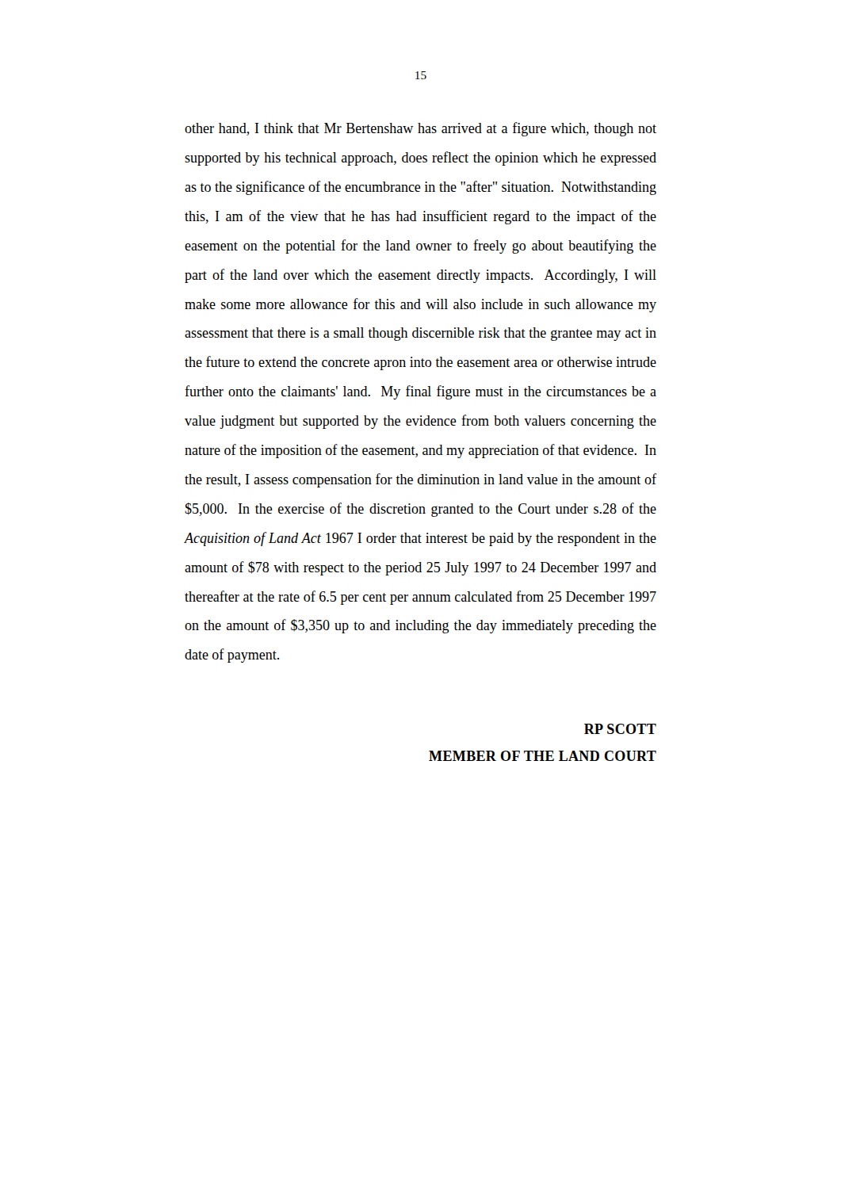15
other hand, I think that Mr Bertenshaw has arrived at a figure which, though not supported by his technical approach, does reflect the opinion which he expressed as to the significance of the encumbrance in the "after" situation. Notwithstanding this, I am of the view that he has had insufficient regard to the impact of the easement on the potential for the land owner to freely go about beautifying the part of the land over which the easement directly impacts. Accordingly, I will make some more allowance for this and will also include in such allowance my assessment that there is a small though discernible risk that the grantee may act in the future to extend the concrete apron into the easement area or otherwise intrude further onto the claimants' land. My final figure must in the circumstances be a value judgment but supported by the evidence from both valuers concerning the nature of the imposition of the easement, and my appreciation of that evidence. In the result, I assess compensation for the diminution in land value in the amount of $5,000. In the exercise of the discretion granted to the Court under s.28 of the Acquisition of Land Act 1967 I order that interest be paid by the respondent in the amount of $78 with respect to the period 25 July 1997 to 24 December 1997 and thereafter at the rate of 6.5 per cent per annum calculated from 25 December 1997 on the amount of $3,350 up to and including the day immediately preceding the date of payment.
RP SCOTT
MEMBER OF THE LAND COURT